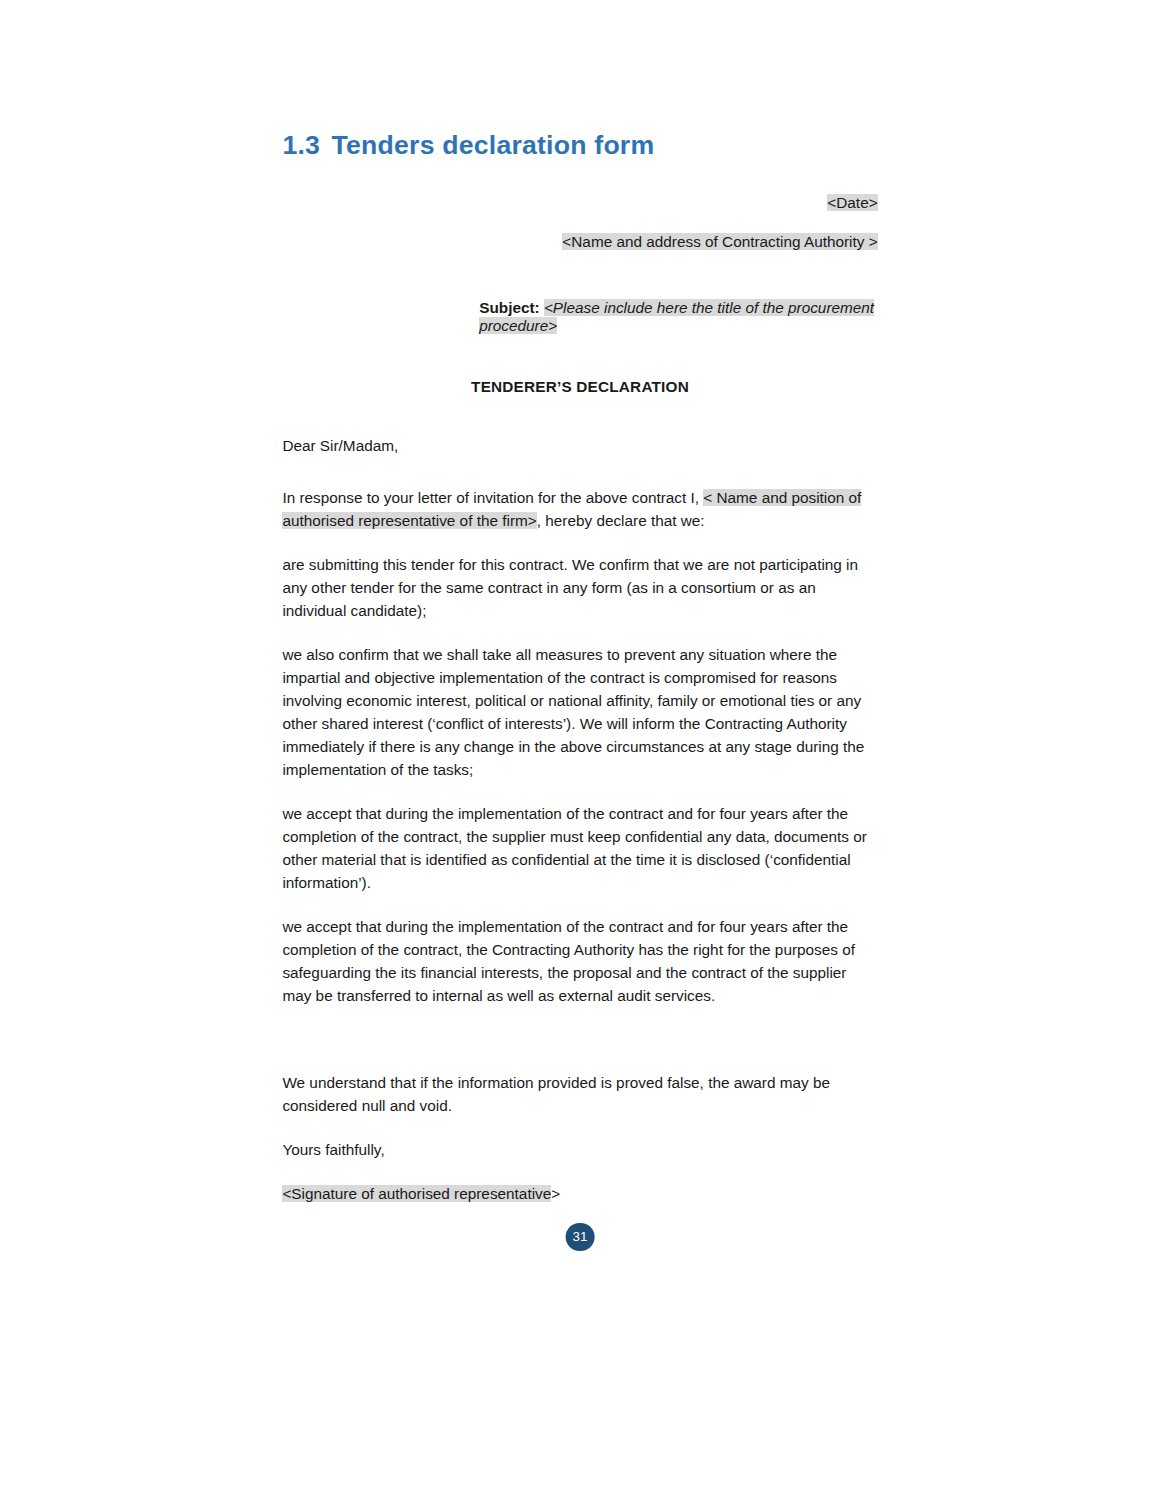1.3 Tenders declaration form
<Date>
<Name and address of Contracting Authority >
Subject: <Please include here the title of the procurement procedure>
TENDERER’S DECLARATION
Dear Sir/Madam,
In response to your letter of invitation for the above contract I, < Name and position of authorised representative of the firm>, hereby declare that we:
are submitting this tender for this contract. We confirm that we are not participating in any other tender for the same contract in any form (as in a consortium or as an individual candidate);
we also confirm that we shall take all measures to prevent any situation where the impartial and objective implementation of the contract is compromised for reasons involving economic interest, political or national affinity, family or emotional ties or any other shared interest (‘conflict of interests’). We will inform the Contracting Authority immediately if there is any change in the above circumstances at any stage during the implementation of the tasks;
we accept that during the implementation of the contract and for four years after the completion of the contract, the supplier must keep confidential any data, documents or other material that is identified as confidential at the time it is disclosed (‘confidential information’).
we accept that during the implementation of the contract and for four years after the completion of the contract, the Contracting Authority has the right for the purposes of safeguarding the its financial interests, the proposal and the contract of the supplier may be transferred to internal as well as external audit services.
We understand that if the information provided is proved false, the award may be considered null and void.
Yours faithfully,
<Signature of authorised representative>
31